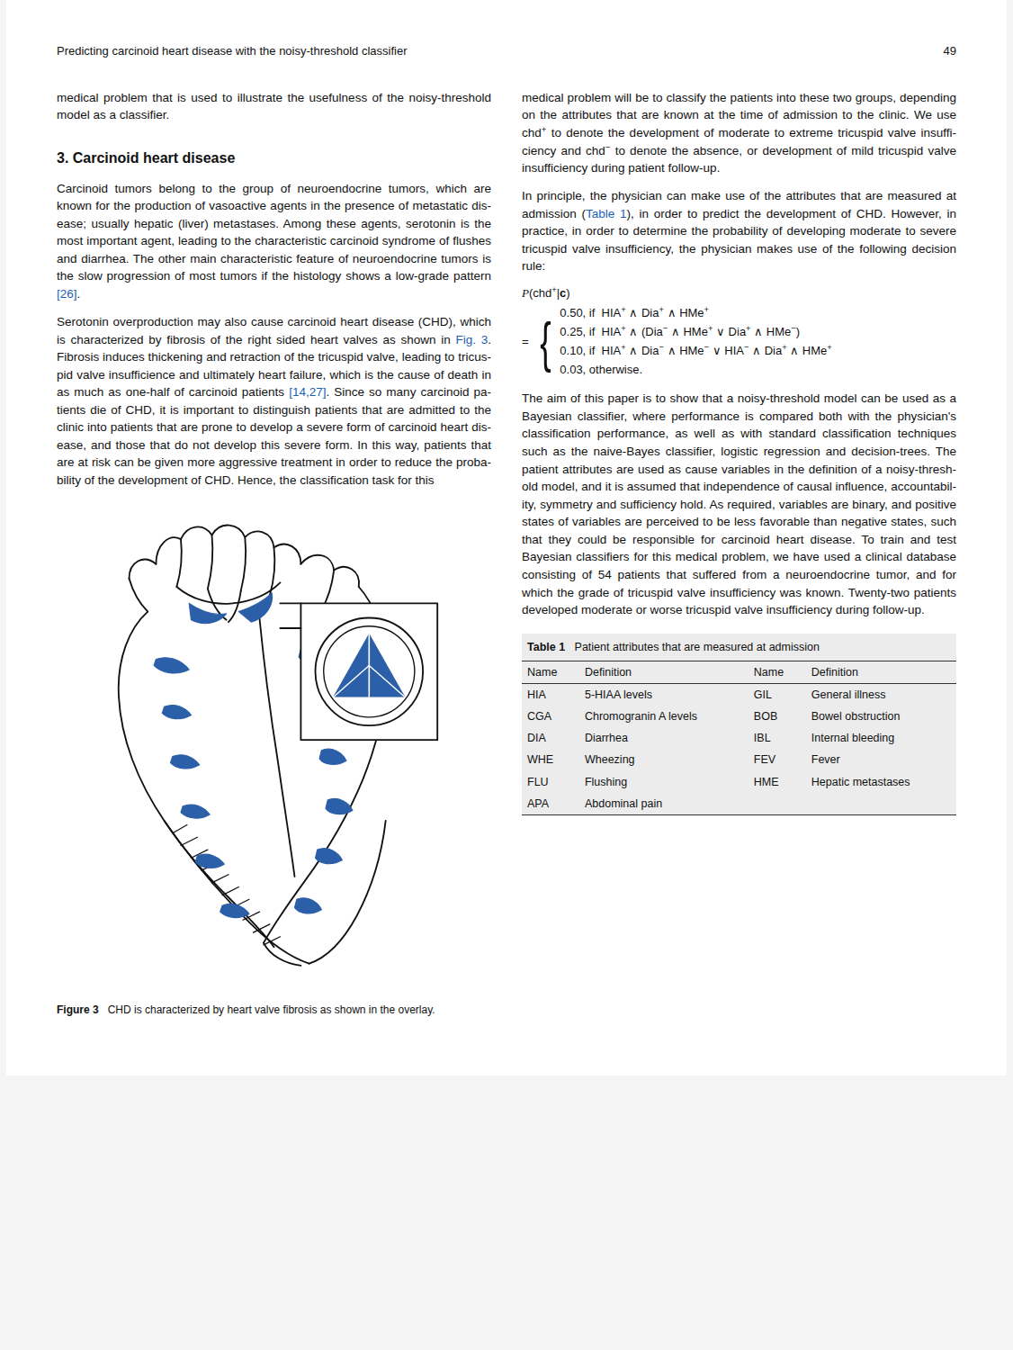Predicting carcinoid heart disease with the noisy-threshold classifier 49
medical problem that is used to illustrate the usefulness of the noisy-threshold model as a classifier.
3. Carcinoid heart disease
Carcinoid tumors belong to the group of neuroendocrine tumors, which are known for the production of vasoactive agents in the presence of metastatic disease; usually hepatic (liver) metastases. Among these agents, serotonin is the most important agent, leading to the characteristic carcinoid syndrome of flushes and diarrhea. The other main characteristic feature of neuroendocrine tumors is the slow progression of most tumors if the histology shows a low-grade pattern [26].
Serotonin overproduction may also cause carcinoid heart disease (CHD), which is characterized by fibrosis of the right sided heart valves as shown in Fig. 3. Fibrosis induces thickening and retraction of the tricuspid valve, leading to tricuspid valve insufficience and ultimately heart failure, which is the cause of death in as much as one-half of carcinoid patients [14,27]. Since so many carcinoid patients die of CHD, it is important to distinguish patients that are admitted to the clinic into patients that are prone to develop a severe form of carcinoid heart disease, and those that do not develop this severe form. In this way, patients that are at risk can be given more aggressive treatment in order to reduce the probability of the development of CHD. Hence, the classification task for this
Figure 3 CHD is characterized by heart valve fibrosis as shown in the overlay.
medical problem will be to classify the patients into these two groups, depending on the attributes that are known at the time of admission to the clinic. We use chd+ to denote the development of moderate to extreme tricuspid valve insufficiency and chd− to denote the absence, or development of mild tricuspid valve insufficiency during patient follow-up.
In principle, the physician can make use of the attributes that are measured at admission (Table 1), in order to predict the development of CHD. However, in practice, in order to determine the probability of developing moderate to severe tricuspid valve insufficiency, the physician makes use of the following decision rule:
P(chd+|c)
= {
0.50, if HIA+ ∧ Dia+ ∧ HMe+
0.25, if HIA+ ∧ (Dia− ∧ HMe+ ∨ Dia+ ∧ HMe−)
0.10, if HIA+ ∧ Dia− ∧ HMe− ∨ HIA− ∧ Dia+ ∧ HMe+
0.03, otherwise.
The aim of this paper is to show that a noisy-threshold model can be used as a Bayesian classifier, where performance is compared both with the physician's classification performance, as well as with standard classification techniques such as the naive-Bayes classifier, logistic regression and decision-trees. The patient attributes are used as cause variables in the definition of a noisy-threshold model, and it is assumed that independence of causal influence, accountability, symmetry and sufficiency hold. As required, variables are binary, and positive states of variables are perceived to be less favorable than negative states, such that they could be responsible for carcinoid heart disease. To train and test Bayesian classifiers for this medical problem, we have used a clinical database consisting of 54 patients that suffered from a neuroendocrine tumor, and for which the grade of tricuspid valve insufficiency was known. Twenty-two patients developed moderate or worse tricuspid valve insufficiency during follow-up.
Table 1 Patient attributes that are measured at admission
| Name | Definition | Name | Definition |
| --- | --- | --- | --- |
| HIA | 5-HIAA levels | GIL | General illness |
| CGA | Chromogranin A levels | BOB | Bowel obstruction |
| DIA | Diarrhea | IBL | Internal bleeding |
| WHE | Wheezing | FEV | Fever |
| FLU | Flushing | HME | Hepatic metastases |
| APA | Abdominal pain | | |